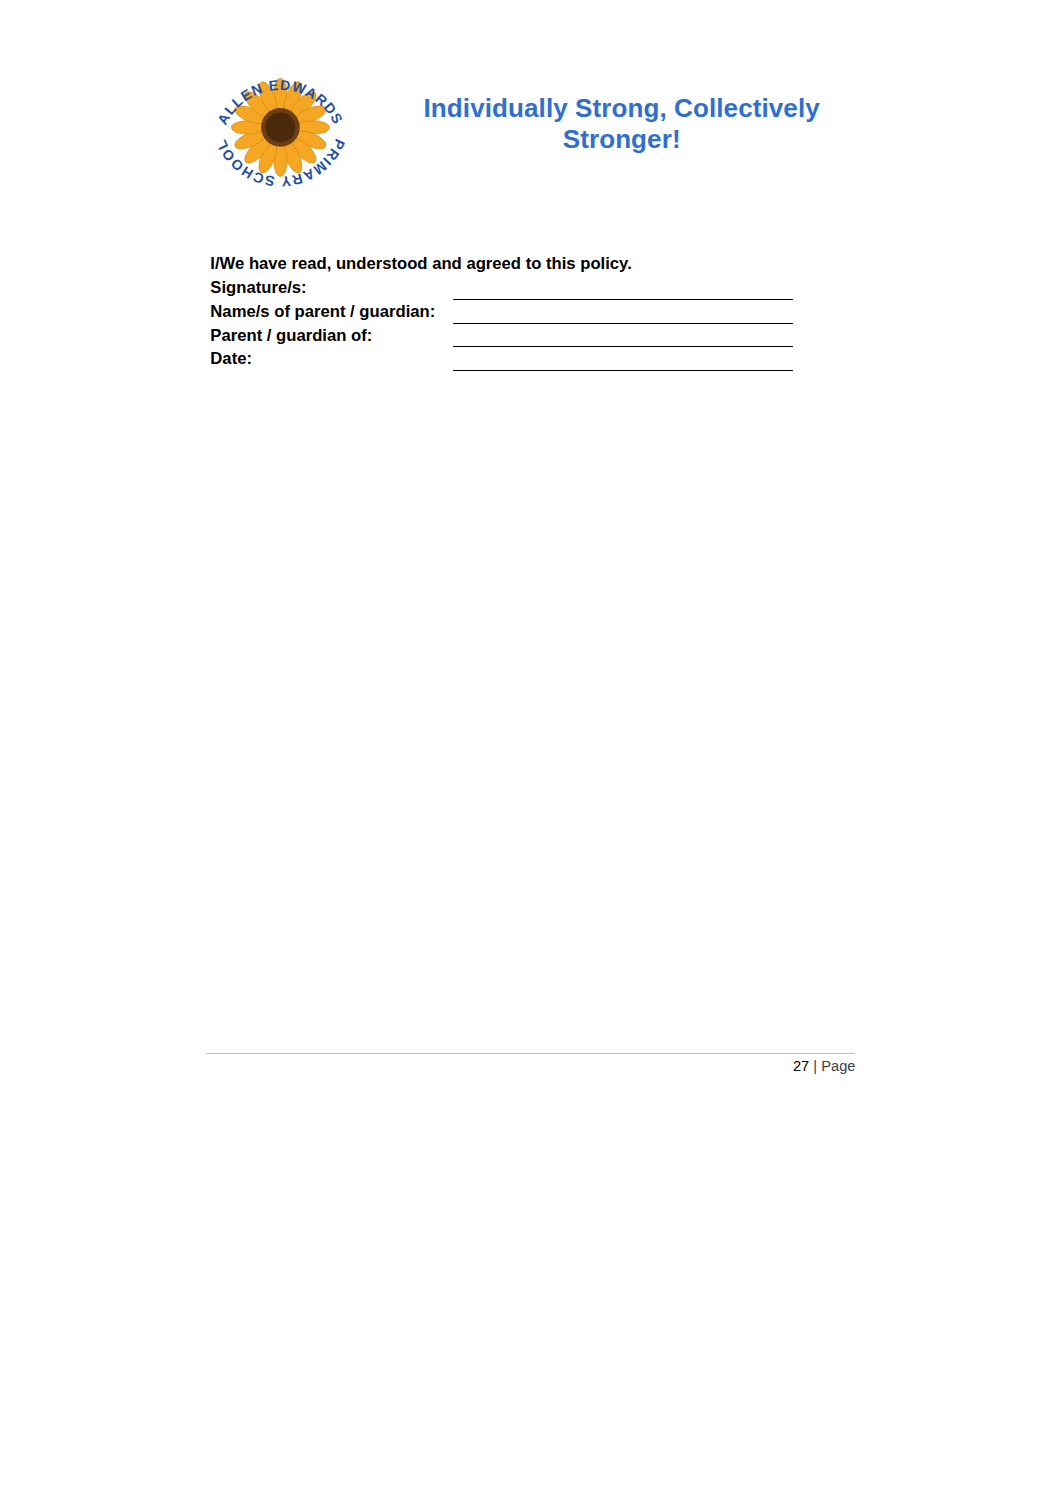ALLEN EDWARDS PRIMARY SCHOOL
Individually Strong, Collectively Stronger!
I/We have read, understood and agreed to this policy.
| Signature/s: | |
| Name/s of parent / guardian: | |
| Parent / guardian of: | |
| Date: | |
27 | Page